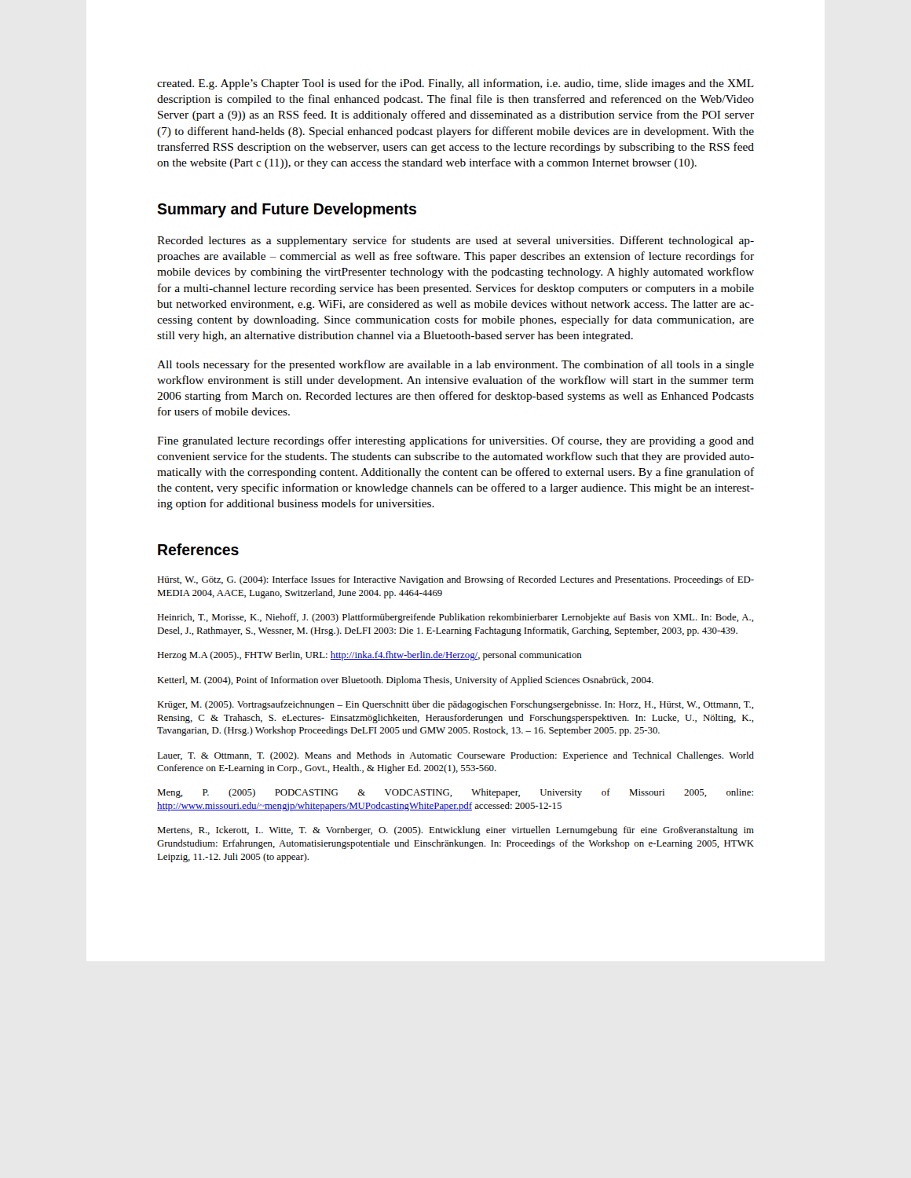created. E.g. Apple’s Chapter Tool is used for the iPod. Finally, all information, i.e. audio, time, slide images and the XML description is compiled to the final enhanced podcast. The final file is then transferred and referenced on the Web/Video Server (part a (9)) as an RSS feed. It is additionaly offered and disseminated as a distribution service from the POI server (7) to different hand-helds (8). Special enhanced podcast players for different mobile devices are in development. With the transferred RSS description on the webserver, users can get access to the lecture recordings by subscribing to the RSS feed on the website (Part c (11)), or they can access the standard web interface with a common Internet browser (10).
Summary and Future Developments
Recorded lectures as a supplementary service for students are used at several universities. Different technological approaches are available – commercial as well as free software. This paper describes an extension of lecture recordings for mobile devices by combining the virtPresenter technology with the podcasting technology. A highly automated workflow for a multi-channel lecture recording service has been presented. Services for desktop computers or computers in a mobile but networked environment, e.g. WiFi, are considered as well as mobile devices without network access. The latter are accessing content by downloading. Since communication costs for mobile phones, especially for data communication, are still very high, an alternative distribution channel via a Bluetooth-based server has been integrated.
All tools necessary for the presented workflow are available in a lab environment. The combination of all tools in a single workflow environment is still under development. An intensive evaluation of the workflow will start in the summer term 2006 starting from March on. Recorded lectures are then offered for desktop-based systems as well as Enhanced Podcasts for users of mobile devices.
Fine granulated lecture recordings offer interesting applications for universities. Of course, they are providing a good and convenient service for the students. The students can subscribe to the automated workflow such that they are provided automatically with the corresponding content. Additionally the content can be offered to external users. By a fine granulation of the content, very specific information or knowledge channels can be offered to a larger audience. This might be an interesting option for additional business models for universities.
References
Hürst, W., Götz, G. (2004): Interface Issues for Interactive Navigation and Browsing of Recorded Lectures and Presentations. Proceedings of ED-MEDIA 2004, AACE, Lugano, Switzerland, June 2004. pp. 4464-4469
Heinrich, T., Morisse, K., Niehoff, J. (2003) Plattformübergreifende Publikation rekombinierbarer Lernobjekte auf Basis von XML. In: Bode, A., Desel, J., Rathmayer, S., Wessner, M. (Hrsg.). DeLFI 2003: Die 1. E-Learning Fachtagung Informatik, Garching, September, 2003, pp. 430-439.
Herzog M.A (2005)., FHTW Berlin, URL: http://inka.f4.fhtw-berlin.de/Herzog/, personal communication
Ketterl, M. (2004), Point of Information over Bluetooth. Diploma Thesis, University of Applied Sciences Osnabrück, 2004.
Krüger, M. (2005). Vortragsaufzeichnungen – Ein Querschnitt über die pädagogischen Forschungsergebnisse. In: Horz, H., Hürst, W., Ottmann, T., Rensing, C & Trahasch, S. eLectures- Einsatzmöglichkeiten, Herausforderungen und Forschungsperspektiven. In: Lucke, U., Nölting, K., Tavangarian, D. (Hrsg.) Workshop Proceedings DeLFI 2005 und GMW 2005. Rostock, 13. – 16. September 2005. pp. 25-30.
Lauer, T. & Ottmann, T. (2002). Means and Methods in Automatic Courseware Production: Experience and Technical Challenges. World Conference on E-Learning in Corp., Govt., Health., & Higher Ed. 2002(1), 553-560.
Meng, P. (2005) PODCASTING & VODCASTING, Whitepaper, University of Missouri 2005, online: http://www.missouri.edu/~mengjp/whitepapers/MUPodcastingWhitePaper.pdf accessed: 2005-12-15
Mertens, R., Ickerott, I.. Witte, T. & Vornberger, O. (2005). Entwicklung einer virtuellen Lernumgebung für eine Großveranstaltung im Grundstudium: Erfahrungen, Automatisierungspotentiale und Einschränkungen. In: Proceedings of the Workshop on e-Learning 2005, HTWK Leipzig, 11.-12. Juli 2005 (to appear).